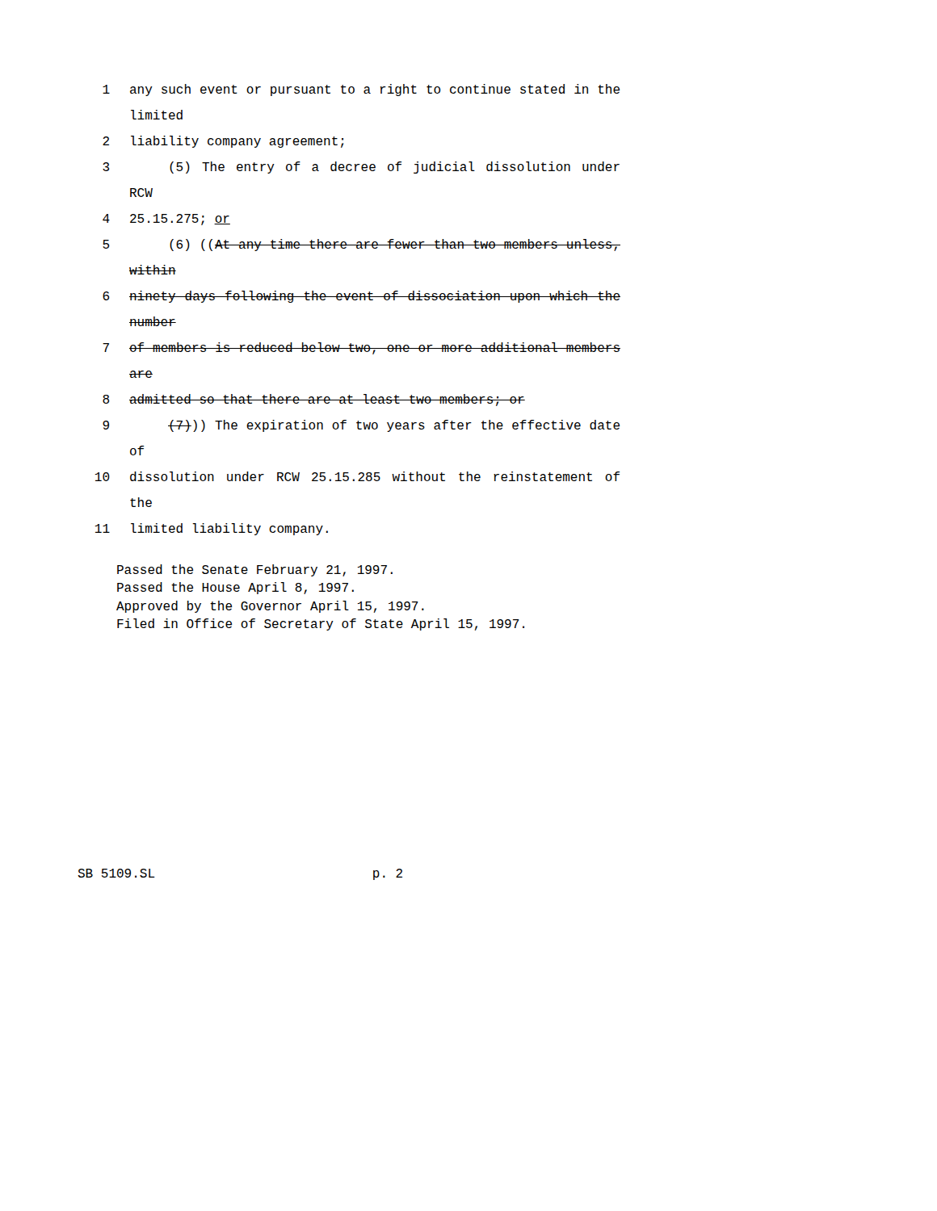1 any such event or pursuant to a right to continue stated in the limited
2 liability company agreement;
3(5) The entry of a decree of judicial dissolution under RCW
425.15.275; or
5(6) ((At any time there are fewer than two members unless, within
6 ninety days following the event of dissociation upon which the number
7 of members is reduced below two, one or more additional members are
8 admitted so that there are at least two members; or
9(7))) The expiration of two years after the effective date of
10 dissolution under RCW 25.15.285 without the reinstatement of the
11 limited liability company.
Passed the Senate February 21, 1997.
Passed the House April 8, 1997.
Approved by the Governor April 15, 1997.
Filed in Office of Secretary of State April 15, 1997.
SB 5109.SL p. 2